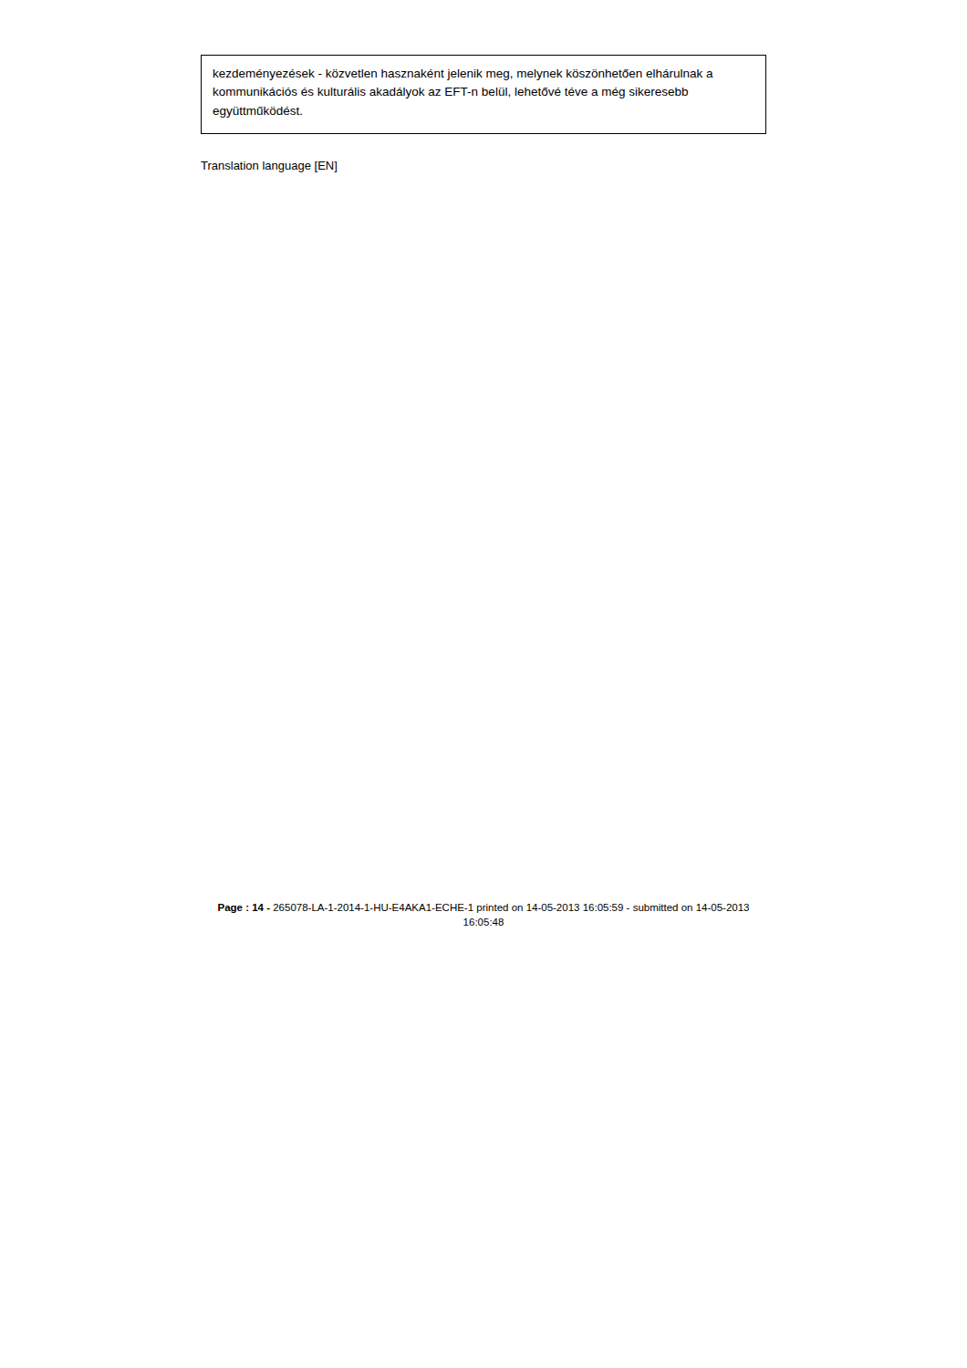kezdeményezések - közvetlen hasznaként jelenik meg, melynek köszönhetően elhárulnak a kommunikációs és kulturális akadályok az EFT-n belül, lehetővé téve a még sikeresebb együttműködést.
Translation language [EN]
Page : 14 - 265078-LA-1-2014-1-HU-E4AKA1-ECHE-1 printed on 14-05-2013 16:05:59 - submitted on 14-05-2013 16:05:48